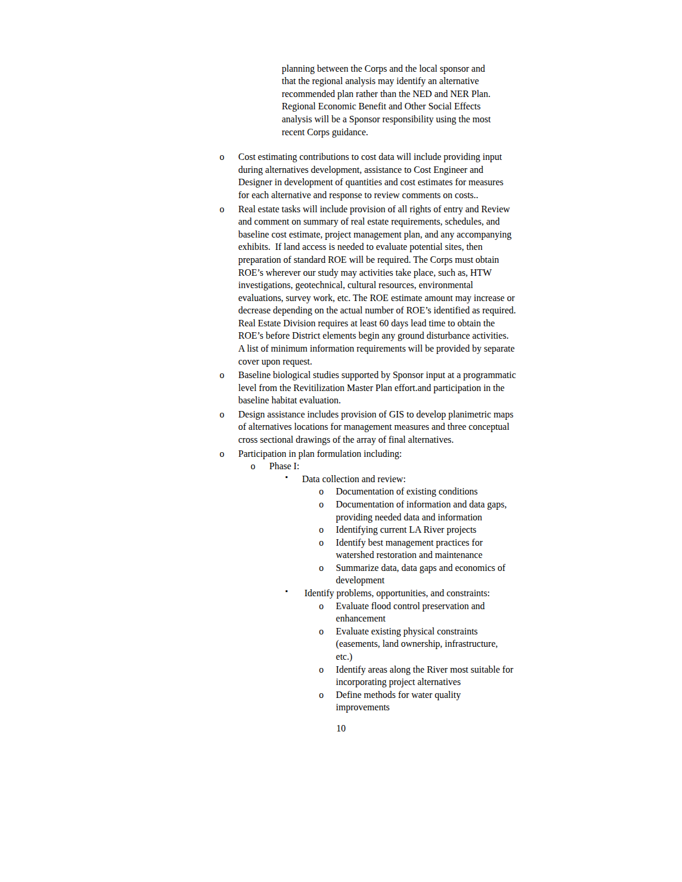planning between the Corps and the local sponsor and that the regional analysis may identify an alternative recommended plan rather than the NED and NER Plan. Regional Economic Benefit and Other Social Effects analysis will be a Sponsor responsibility using the most recent Corps guidance.
Cost estimating contributions to cost data will include providing input during alternatives development, assistance to Cost Engineer and Designer in development of quantities and cost estimates for measures for each alternative and response to review comments on costs..
Real estate tasks will include provision of all rights of entry and Review and comment on summary of real estate requirements, schedules, and baseline cost estimate, project management plan, and any accompanying exhibits. If land access is needed to evaluate potential sites, then preparation of standard ROE will be required. The Corps must obtain ROE’s wherever our study may activities take place, such as, HTW investigations, geotechnical, cultural resources, environmental evaluations, survey work, etc. The ROE estimate amount may increase or decrease depending on the actual number of ROE’s identified as required. Real Estate Division requires at least 60 days lead time to obtain the ROE’s before District elements begin any ground disturbance activities. A list of minimum information requirements will be provided by separate cover upon request.
Baseline biological studies supported by Sponsor input at a programmatic level from the Revitilization Master Plan effort.and participation in the baseline habitat evaluation.
Design assistance includes provision of GIS to develop planimetric maps of alternatives locations for management measures and three conceptual cross sectional drawings of the array of final alternatives.
Participation in plan formulation including:
Phase I:
Data collection and review:
Documentation of existing conditions
Documentation of information and data gaps, providing needed data and information
Identifying current LA River projects
Identify best management practices for watershed restoration and maintenance
Summarize data, data gaps and economics of development
Identify problems, opportunities, and constraints:
Evaluate flood control preservation and enhancement
Evaluate existing physical constraints (easements, land ownership, infrastructure, etc.)
Identify areas along the River most suitable for incorporating project alternatives
Define methods for water quality improvements
10